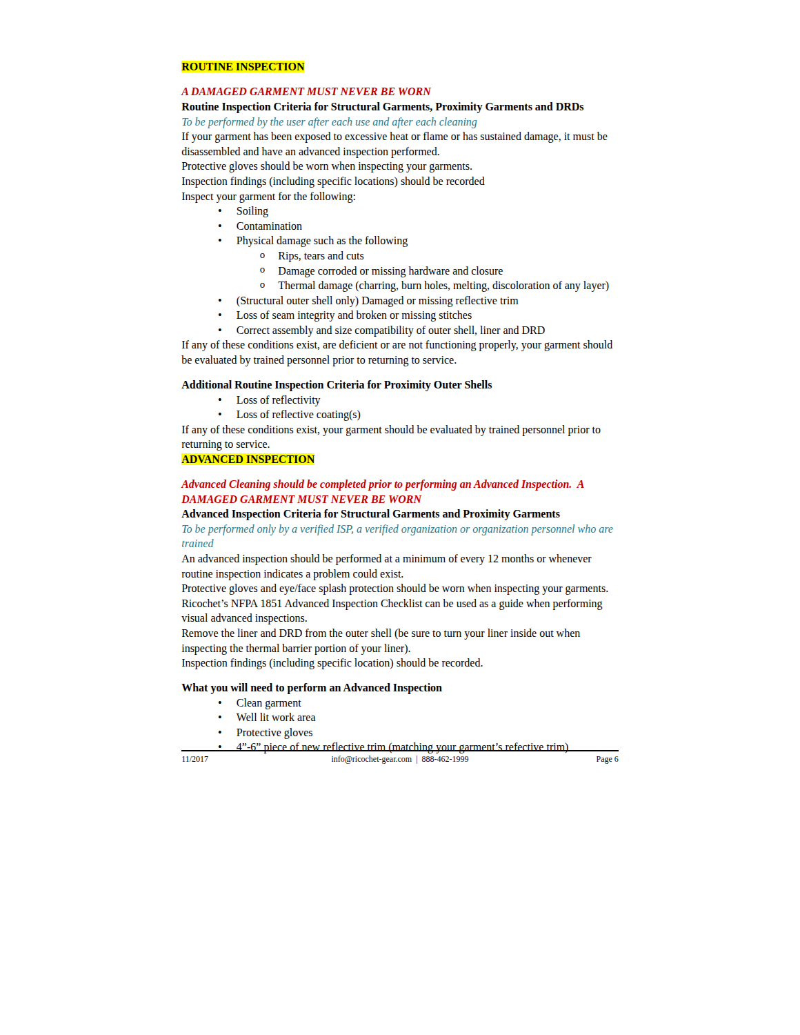ROUTINE INSPECTION
A DAMAGED GARMENT MUST NEVER BE WORN
Routine Inspection Criteria for Structural Garments, Proximity Garments and DRDs
To be performed by the user after each use and after each cleaning
If your garment has been exposed to excessive heat or flame or has sustained damage, it must be disassembled and have an advanced inspection performed.
Protective gloves should be worn when inspecting your garments.
Inspection findings (including specific locations) should be recorded
Inspect your garment for the following:
Soiling
Contamination
Physical damage such as the following
Rips, tears and cuts
Damage corroded or missing hardware and closure
Thermal damage (charring, burn holes, melting, discoloration of any layer)
(Structural outer shell only) Damaged or missing reflective trim
Loss of seam integrity and broken or missing stitches
Correct assembly and size compatibility of outer shell, liner and DRD
If any of these conditions exist, are deficient or are not functioning properly, your garment should be evaluated by trained personnel prior to returning to service.
Additional Routine Inspection Criteria for Proximity Outer Shells
Loss of reflectivity
Loss of reflective coating(s)
If any of these conditions exist, your garment should be evaluated by trained personnel prior to returning to service.
ADVANCED INSPECTION
Advanced Cleaning should be completed prior to performing an Advanced Inspection. A DAMAGED GARMENT MUST NEVER BE WORN
Advanced Inspection Criteria for Structural Garments and Proximity Garments
To be performed only by a verified ISP, a verified organization or organization personnel who are trained
An advanced inspection should be performed at a minimum of every 12 months or whenever routine inspection indicates a problem could exist.
Protective gloves and eye/face splash protection should be worn when inspecting your garments.
Ricochet’s NFPA 1851 Advanced Inspection Checklist can be used as a guide when performing visual advanced inspections.
Remove the liner and DRD from the outer shell (be sure to turn your liner inside out when inspecting the thermal barrier portion of your liner).
Inspection findings (including specific location) should be recorded.
What you will need to perform an Advanced Inspection
Clean garment
Well lit work area
Protective gloves
4”-6” piece of new reflective trim (matching your garment’s refective trim)
11/2017
info@ricochet-gear.com | 888-462-1999
Page 6